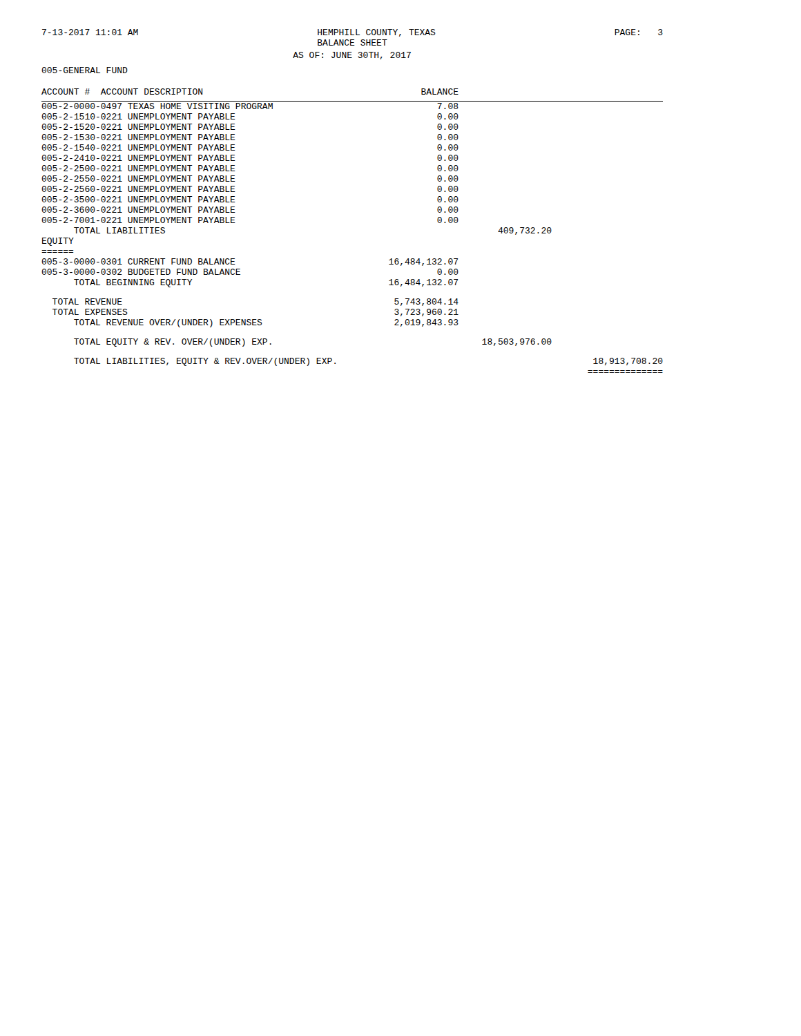7-13-2017 11:01 AM HEMPHILL COUNTY, TEXAS PAGE: 3
BALANCE SHEET
AS OF: JUNE 30TH, 2017
005-GENERAL FUND
| ACCOUNT # ACCOUNT DESCRIPTION | BALANCE | | |
| 005-2-0000-0497 TEXAS HOME VISITING PROGRAM | 7.08 | | |
| 005-2-1510-0221 UNEMPLOYMENT PAYABLE | 0.00 | | |
| 005-2-1520-0221 UNEMPLOYMENT PAYABLE | 0.00 | | |
| 005-2-1530-0221 UNEMPLOYMENT PAYABLE | 0.00 | | |
| 005-2-1540-0221 UNEMPLOYMENT PAYABLE | 0.00 | | |
| 005-2-2410-0221 UNEMPLOYMENT PAYABLE | 0.00 | | |
| 005-2-2500-0221 UNEMPLOYMENT PAYABLE | 0.00 | | |
| 005-2-2550-0221 UNEMPLOYMENT PAYABLE | 0.00 | | |
| 005-2-2560-0221 UNEMPLOYMENT PAYABLE | 0.00 | | |
| 005-2-3500-0221 UNEMPLOYMENT PAYABLE | 0.00 | | |
| 005-2-3600-0221 UNEMPLOYMENT PAYABLE | 0.00 | | |
| 005-2-7001-0221 UNEMPLOYMENT PAYABLE | 0.00 | | |
| TOTAL LIABILITIES | | 409,732.20 | |
| EQUITY | | | |
| ====== | | | |
| 005-3-0000-0301 CURRENT FUND BALANCE | 16,484,132.07 | | |
| 005-3-0000-0302 BUDGETED FUND BALANCE | 0.00 | | |
| TOTAL BEGINNING EQUITY | 16,484,132.07 | | |
| TOTAL REVENUE | 5,743,804.14 | | |
| TOTAL EXPENSES | 3,723,960.21 | | |
| TOTAL REVENUE OVER/(UNDER) EXPENSES | 2,019,843.93 | | |
| TOTAL EQUITY & REV. OVER/(UNDER) EXP. | | 18,503,976.00 | |
| TOTAL LIABILITIES, EQUITY & REV.OVER/(UNDER) EXP. | | | 18,913,708.20 |
| | | | ============== |